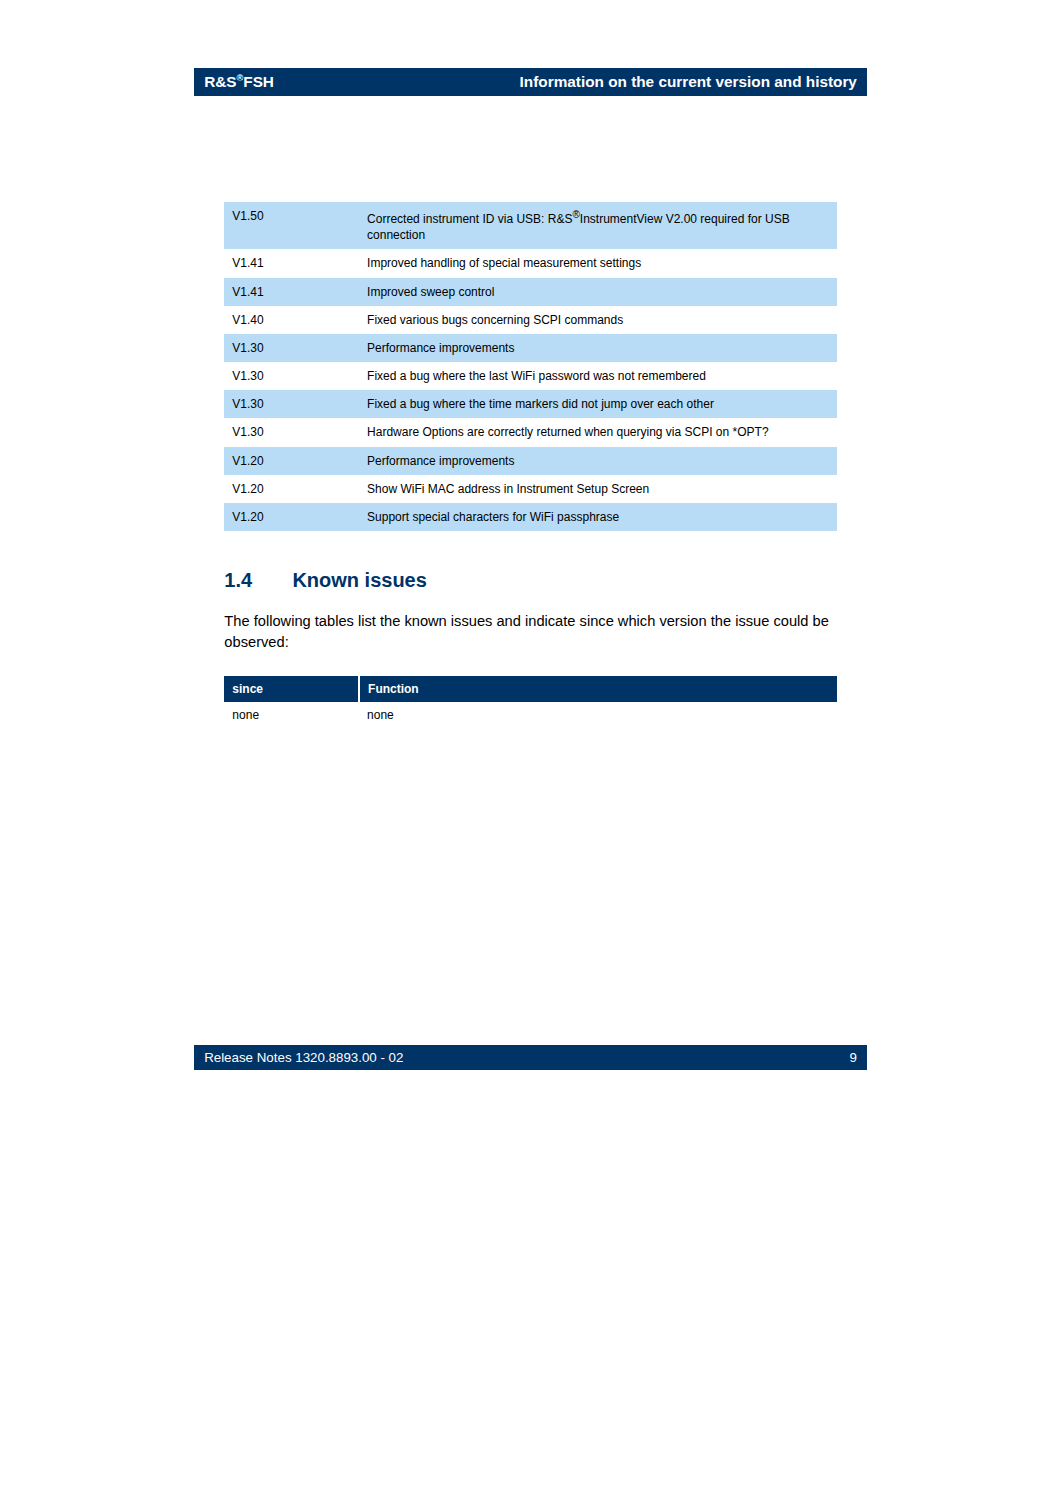R&S®FSH
Information on the current version and history
| V1.50 | Corrected instrument ID via USB: R&S ® InstrumentView V2.00 required for USB connection |
| V1.41 | Improved handling of special measurement settings |
| V1.41 | Improved sweep control |
| V1.40 | Fixed various bugs concerning SCPI commands |
| V1.30 | Performance improvements |
| V1.30 | Fixed a bug where the last WiFi password was not remembered |
| V1.30 | Fixed a bug where the time markers did not jump over each other |
| V1.30 | Hardware Options are correctly returned when querying via SCPI on *OPT? |
| V1.20 | Performance improvements |
| V1.20 | Show WiFi MAC address in Instrument Setup Screen |
| V1.20 | Support special characters for WiFi passphrase |
1.4 Known issues
The following tables list the known issues and indicate since which version the issue could be observed:
| since | Function |
| --- | --- |
| none | none |
Release Notes 1320.8893.00 - 02
9